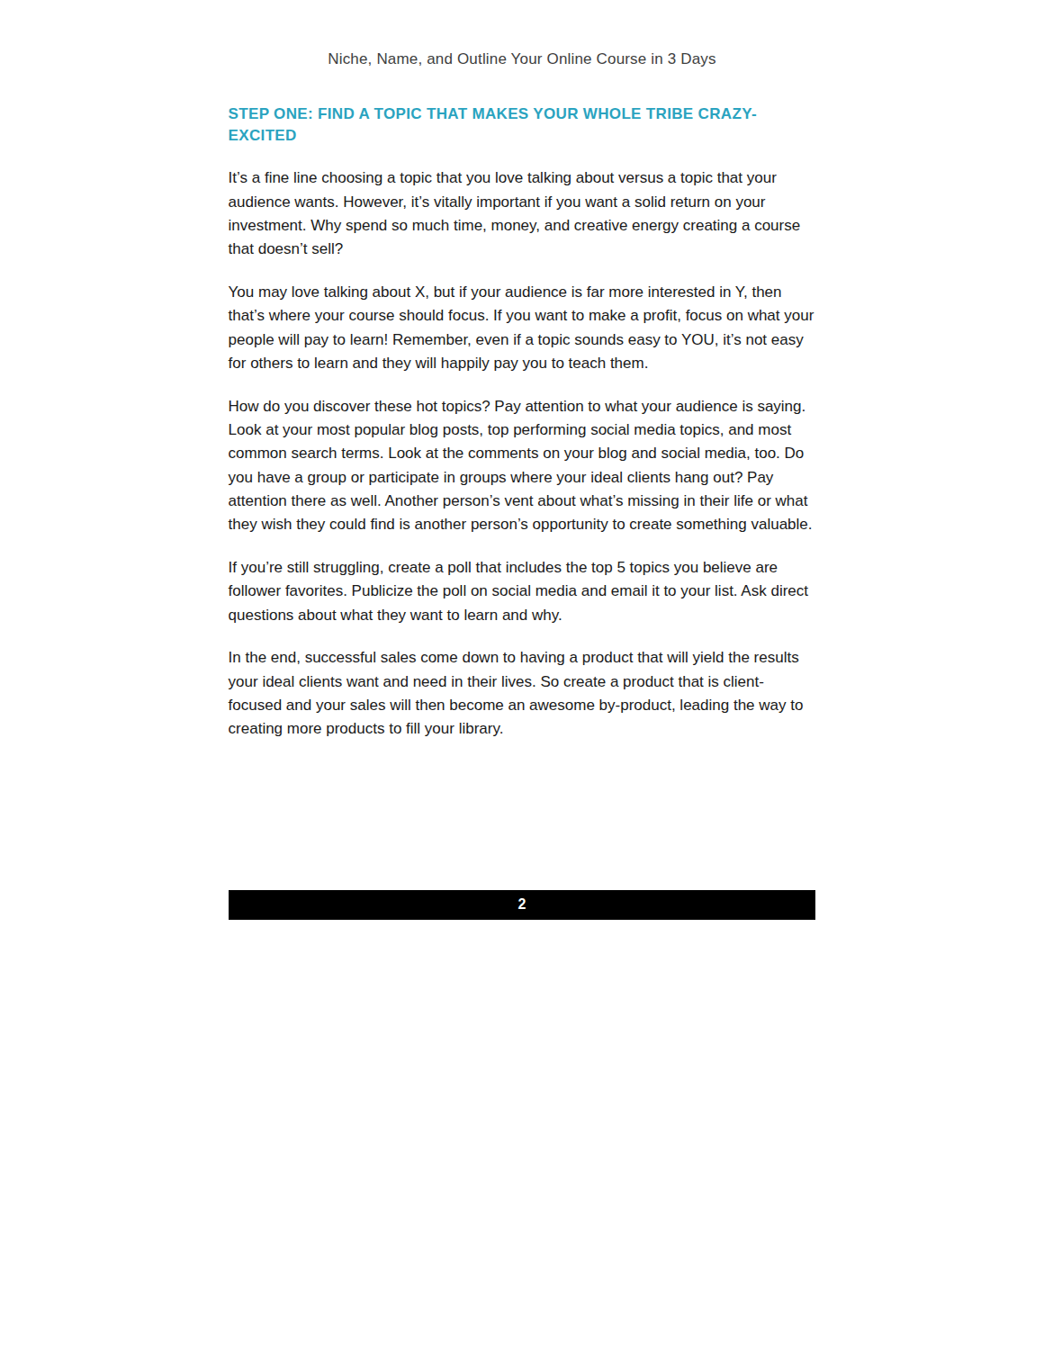Niche, Name, and Outline Your Online Course in 3 Days
Step One: Find a Topic That Makes Your Whole Tribe Crazy-Excited
It’s a fine line choosing a topic that you love talking about versus a topic that your audience wants. However, it’s vitally important if you want a solid return on your investment. Why spend so much time, money, and creative energy creating a course that doesn’t sell?
You may love talking about X, but if your audience is far more interested in Y, then that’s where your course should focus. If you want to make a profit, focus on what your people will pay to learn! Remember, even if a topic sounds easy to YOU, it’s not easy for others to learn and they will happily pay you to teach them.
How do you discover these hot topics? Pay attention to what your audience is saying. Look at your most popular blog posts, top performing social media topics, and most common search terms. Look at the comments on your blog and social media, too. Do you have a group or participate in groups where your ideal clients hang out? Pay attention there as well. Another person’s vent about what’s missing in their life or what they wish they could find is another person’s opportunity to create something valuable.
If you’re still struggling, create a poll that includes the top 5 topics you believe are follower favorites. Publicize the poll on social media and email it to your list. Ask direct questions about what they want to learn and why.
In the end, successful sales come down to having a product that will yield the results your ideal clients want and need in their lives. So create a product that is client-focused and your sales will then become an awesome by-product, leading the way to creating more products to fill your library.
2